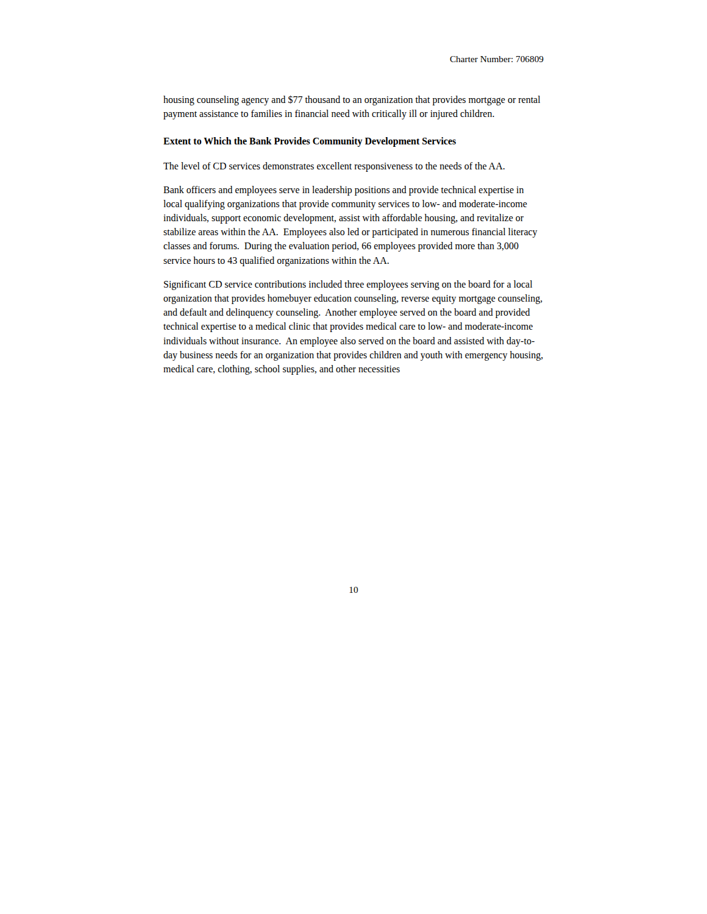Charter Number: 706809
housing counseling agency and $77 thousand to an organization that provides mortgage or rental payment assistance to families in financial need with critically ill or injured children.
Extent to Which the Bank Provides Community Development Services
The level of CD services demonstrates excellent responsiveness to the needs of the AA.
Bank officers and employees serve in leadership positions and provide technical expertise in local qualifying organizations that provide community services to low- and moderate-income individuals, support economic development, assist with affordable housing, and revitalize or stabilize areas within the AA. Employees also led or participated in numerous financial literacy classes and forums. During the evaluation period, 66 employees provided more than 3,000 service hours to 43 qualified organizations within the AA.
Significant CD service contributions included three employees serving on the board for a local organization that provides homebuyer education counseling, reverse equity mortgage counseling, and default and delinquency counseling. Another employee served on the board and provided technical expertise to a medical clinic that provides medical care to low- and moderate-income individuals without insurance. An employee also served on the board and assisted with day-to-day business needs for an organization that provides children and youth with emergency housing, medical care, clothing, school supplies, and other necessities
10